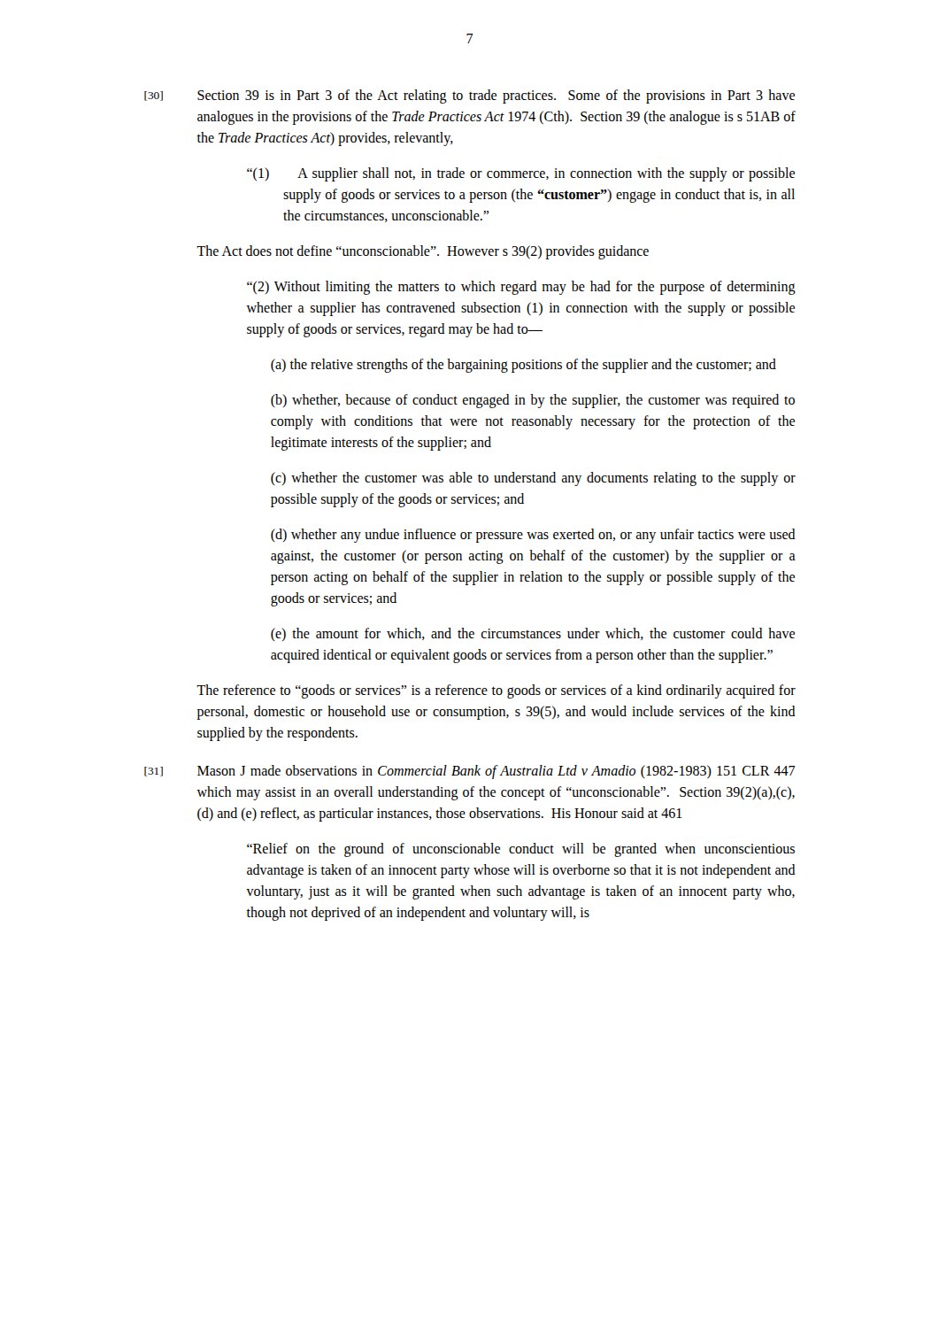7
[30]
Section 39 is in Part 3 of the Act relating to trade practices. Some of the provisions in Part 3 have analogues in the provisions of the Trade Practices Act 1974 (Cth). Section 39 (the analogue is s 51AB of the Trade Practices Act) provides, relevantly,
“(1)  A supplier shall not, in trade or commerce, in connection with the supply or possible supply of goods or services to a person (the “customer”) engage in conduct that is, in all the circumstances, unconscionable.”
The Act does not define “unconscionable”. However s 39(2) provides guidance
“(2) Without limiting the matters to which regard may be had for the purpose of determining whether a supplier has contravened subsection (1) in connection with the supply or possible supply of goods or services, regard may be had to—
(a) the relative strengths of the bargaining positions of the supplier and the customer; and
(b) whether, because of conduct engaged in by the supplier, the customer was required to comply with conditions that were not reasonably necessary for the protection of the legitimate interests of the supplier; and
(c) whether the customer was able to understand any documents relating to the supply or possible supply of the goods or services; and
(d) whether any undue influence or pressure was exerted on, or any unfair tactics were used against, the customer (or person acting on behalf of the customer) by the supplier or a person acting on behalf of the supplier in relation to the supply or possible supply of the goods or services; and
(e) the amount for which, and the circumstances under which, the customer could have acquired identical or equivalent goods or services from a person other than the supplier.”
The reference to “goods or services” is a reference to goods or services of a kind ordinarily acquired for personal, domestic or household use or consumption, s 39(5), and would include services of the kind supplied by the respondents.
[31]
Mason J made observations in Commercial Bank of Australia Ltd v Amadio (1982-1983) 151 CLR 447 which may assist in an overall understanding of the concept of “unconscionable”. Section 39(2)(a),(c),(d) and (e) reflect, as particular instances, those observations. His Honour said at 461
“Relief on the ground of unconscionable conduct will be granted when unconscientious advantage is taken of an innocent party whose will is overborne so that it is not independent and voluntary, just as it will be granted when such advantage is taken of an innocent party who, though not deprived of an independent and voluntary will, is